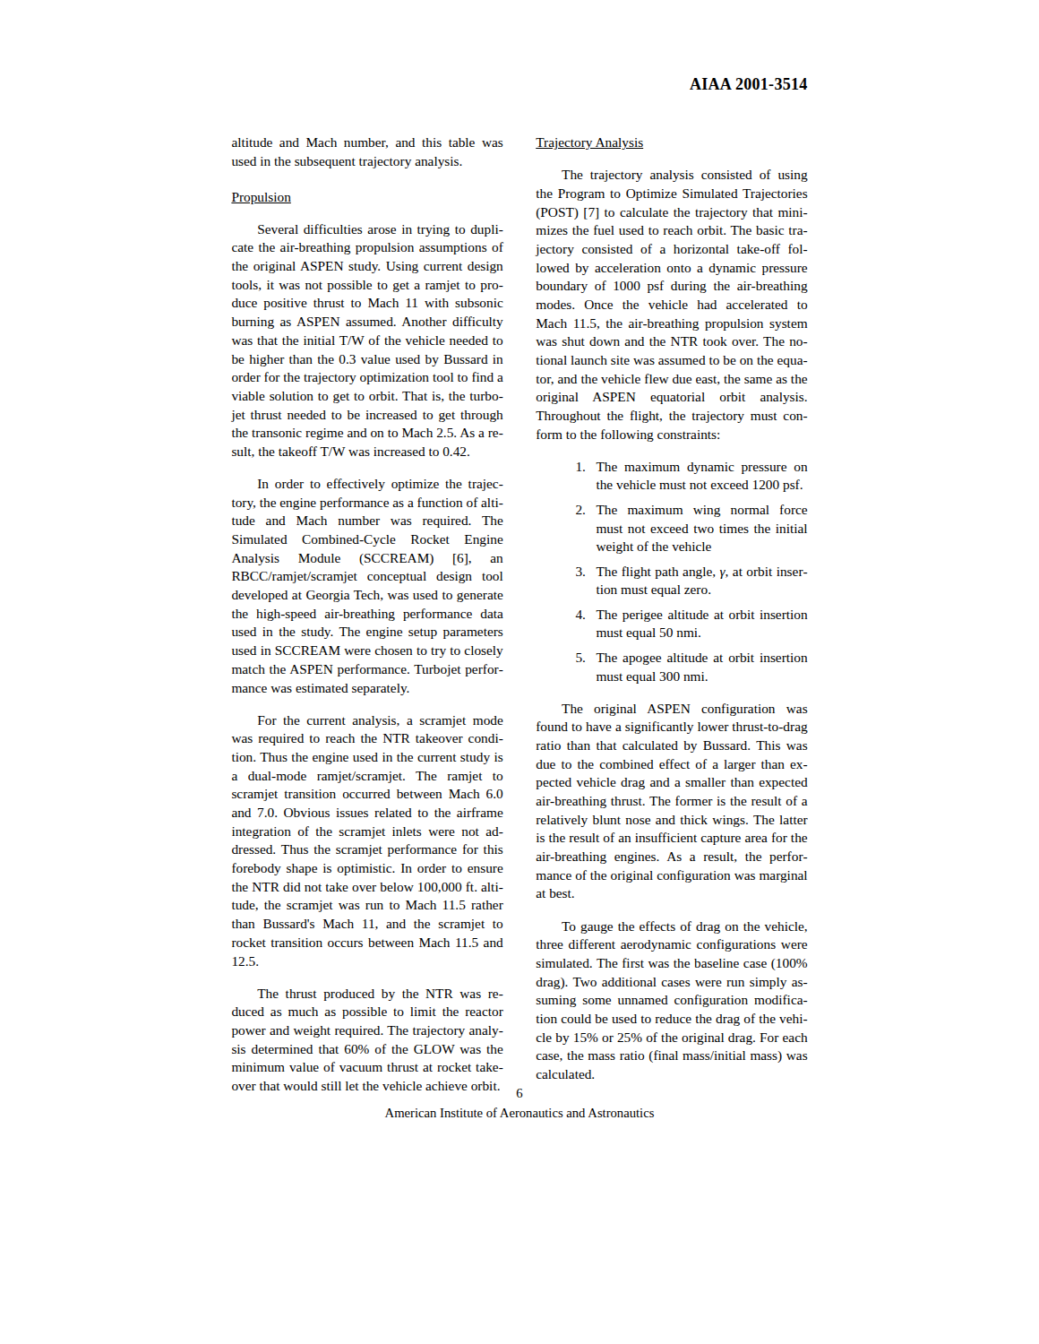AIAA 2001-3514
altitude and Mach number, and this table was used in the subsequent trajectory analysis.
Propulsion
Several difficulties arose in trying to duplicate the air-breathing propulsion assumptions of the original ASPEN study. Using current design tools, it was not possible to get a ramjet to produce positive thrust to Mach 11 with subsonic burning as ASPEN assumed. Another difficulty was that the initial T/W of the vehicle needed to be higher than the 0.3 value used by Bussard in order for the trajectory optimization tool to find a viable solution to get to orbit. That is, the turbojet thrust needed to be increased to get through the transonic regime and on to Mach 2.5. As a result, the takeoff T/W was increased to 0.42.
In order to effectively optimize the trajectory, the engine performance as a function of altitude and Mach number was required. The Simulated Combined-Cycle Rocket Engine Analysis Module (SCCREAM) [6], an RBCC/ramjet/scramjet conceptual design tool developed at Georgia Tech, was used to generate the high-speed air-breathing performance data used in the study. The engine setup parameters used in SCCREAM were chosen to try to closely match the ASPEN performance. Turbojet performance was estimated separately.
For the current analysis, a scramjet mode was required to reach the NTR takeover condition. Thus the engine used in the current study is a dual-mode ramjet/scramjet. The ramjet to scramjet transition occurred between Mach 6.0 and 7.0. Obvious issues related to the airframe integration of the scramjet inlets were not addressed. Thus the scramjet performance for this forebody shape is optimistic. In order to ensure the NTR did not take over below 100,000 ft. altitude, the scramjet was run to Mach 11.5 rather than Bussard's Mach 11, and the scramjet to rocket transition occurs between Mach 11.5 and 12.5.
The thrust produced by the NTR was reduced as much as possible to limit the reactor power and weight required. The trajectory analysis determined that 60% of the GLOW was the minimum value of vacuum thrust at rocket takeover that would still let the vehicle achieve orbit.
Trajectory Analysis
The trajectory analysis consisted of using the Program to Optimize Simulated Trajectories (POST) [7] to calculate the trajectory that minimizes the fuel used to reach orbit. The basic trajectory consisted of a horizontal take-off followed by acceleration onto a dynamic pressure boundary of 1000 psf during the air-breathing modes. Once the vehicle had accelerated to Mach 11.5, the air-breathing propulsion system was shut down and the NTR took over. The notional launch site was assumed to be on the equator, and the vehicle flew due east, the same as the original ASPEN equatorial orbit analysis. Throughout the flight, the trajectory must conform to the following constraints:
The maximum dynamic pressure on the vehicle must not exceed 1200 psf.
The maximum wing normal force must not exceed two times the initial weight of the vehicle
The flight path angle, γ, at orbit insertion must equal zero.
The perigee altitude at orbit insertion must equal 50 nmi.
The apogee altitude at orbit insertion must equal 300 nmi.
The original ASPEN configuration was found to have a significantly lower thrust-to-drag ratio than that calculated by Bussard. This was due to the combined effect of a larger than expected vehicle drag and a smaller than expected air-breathing thrust. The former is the result of a relatively blunt nose and thick wings. The latter is the result of an insufficient capture area for the air-breathing engines. As a result, the performance of the original configuration was marginal at best.
To gauge the effects of drag on the vehicle, three different aerodynamic configurations were simulated. The first was the baseline case (100% drag). Two additional cases were run simply assuming some unnamed configuration modification could be used to reduce the drag of the vehicle by 15% or 25% of the original drag. For each case, the mass ratio (final mass/initial mass) was calculated.
6
American Institute of Aeronautics and Astronautics